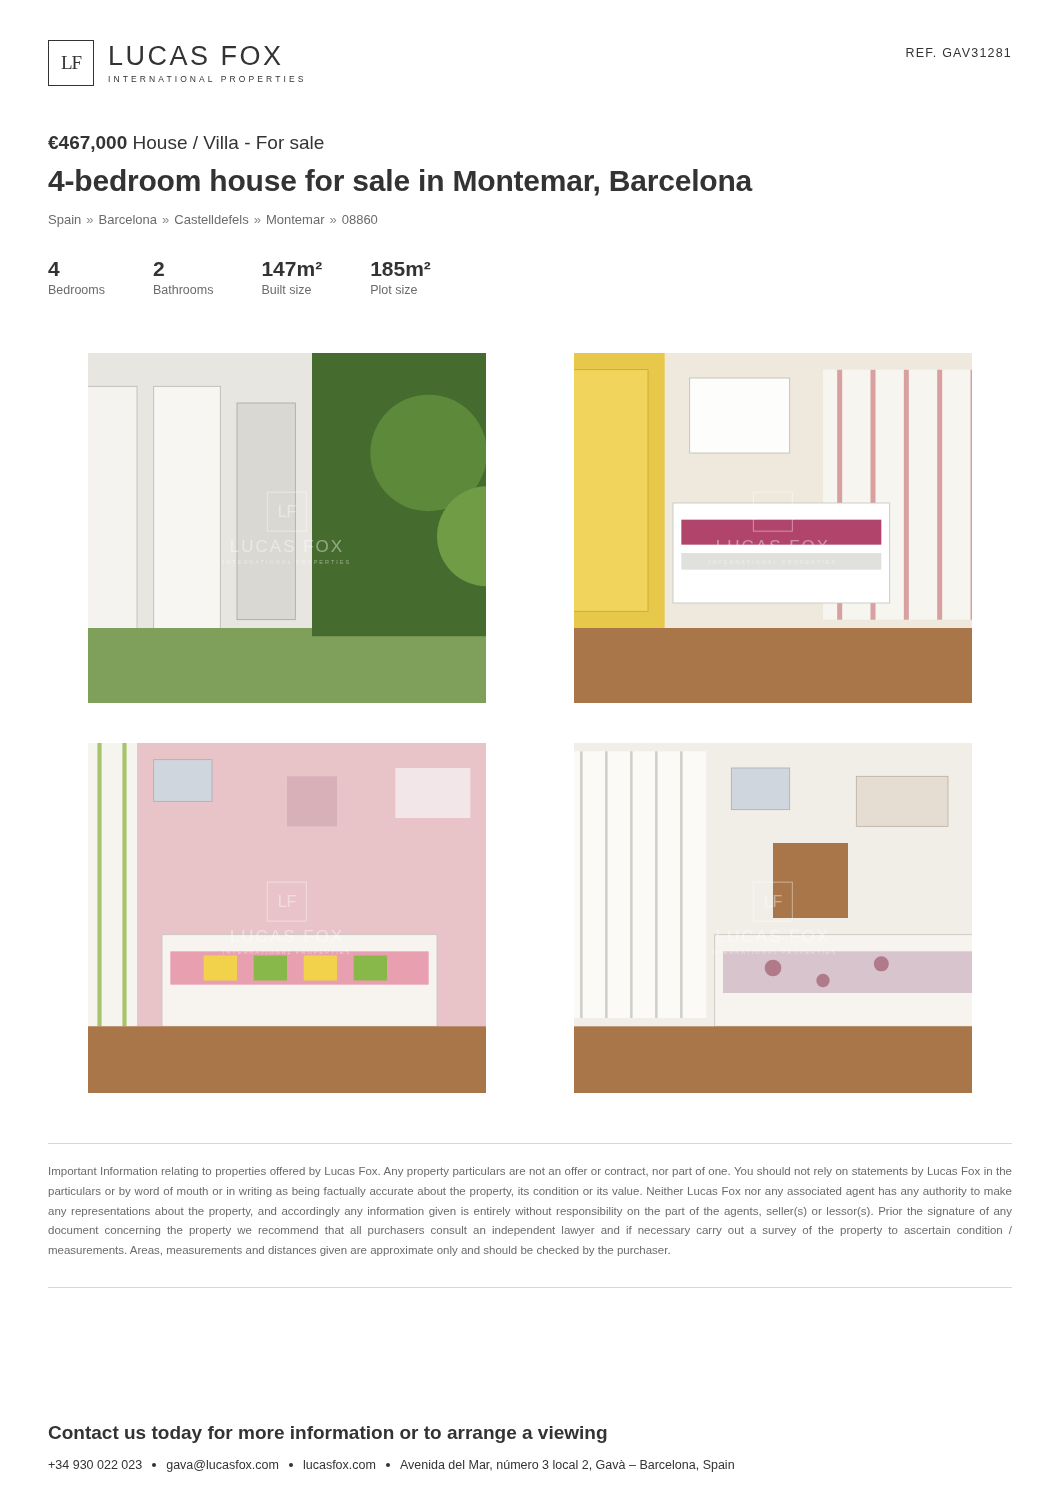LF
LUCAS FOX
INTERNATIONAL PROPERTIES
REF. GAV31281
€467,000 House / Villa - For sale
4-bedroom house for sale in Montemar, Barcelona
Spain»Barcelona»Castelldefels»Montemar»08860
4
Bedrooms
2
Bathrooms
147m²
Built size
185m²
Plot size
LF
LUCAS FOX
INTERNATIONAL PROPERTIES
LF
LUCAS FOX
INTERNATIONAL PROPERTIES
LF
LUCAS FOX
INTERNATIONAL PROPERTIES
LF
LUCAS FOX
INTERNATIONAL PROPERTIES
Important Information relating to properties offered by Lucas Fox. Any property particulars are not an offer or contract, nor part of one. You should not rely on statements by Lucas Fox in the particulars or by word of mouth or in writing as being factually accurate about the property, its condition or its value. Neither Lucas Fox nor any associated agent has any authority to make any representations about the property, and accordingly any information given is entirely without responsibility on the part of the agents, seller(s) or lessor(s). Prior the signature of any document concerning the property we recommend that all purchasers consult an independent lawyer and if necessary carry out a survey of the property to ascertain condition / measurements. Areas, measurements and distances given are approximate only and should be checked by the purchaser.
Contact us today for more information or to arrange a viewing
+34 930 022 023 gava@lucasfox.com lucasfox.com Avenida del Mar, número 3 local 2, Gavà – Barcelona, Spain